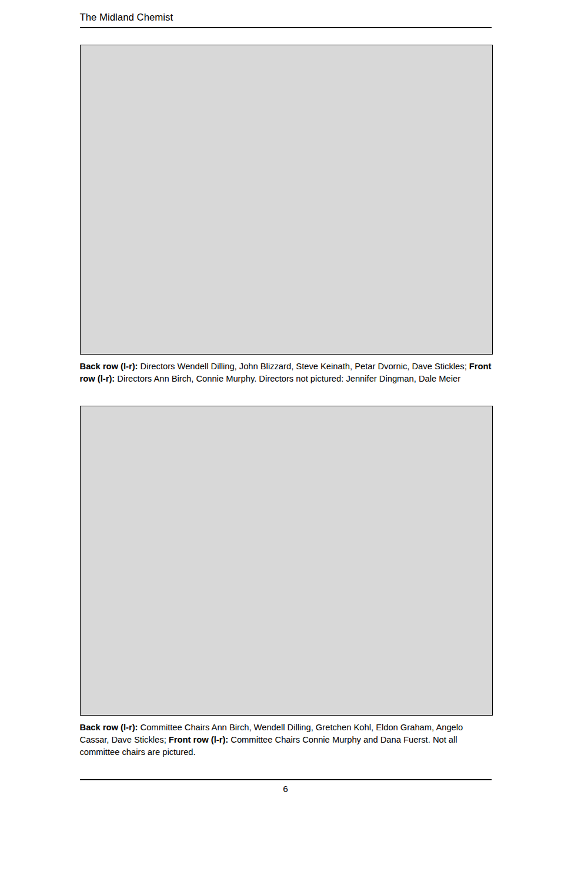The Midland Chemist
Back row (l-r): Directors Wendell Dilling, John Blizzard, Steve Keinath, Petar Dvornic, Dave Stickles; Front row (l-r): Directors Ann Birch, Connie Murphy. Directors not pictured: Jennifer Dingman, Dale Meier
Back row (l-r): Committee Chairs Ann Birch, Wendell Dilling, Gretchen Kohl, Eldon Graham, Angelo Cassar, Dave Stickles; Front row (l-r): Committee Chairs Connie Murphy and Dana Fuerst. Not all committee chairs are pictured.
6